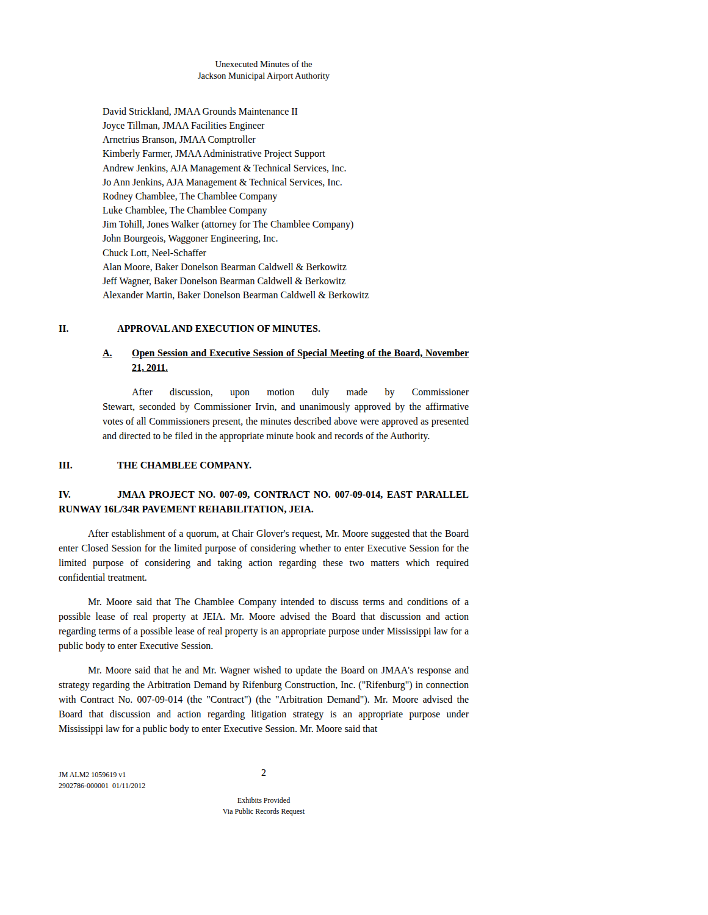Unexecuted Minutes of the
Jackson Municipal Airport Authority
David Strickland, JMAA Grounds Maintenance II
Joyce Tillman, JMAA Facilities Engineer
Arnetrius Branson, JMAA Comptroller
Kimberly Farmer, JMAA Administrative Project Support
Andrew Jenkins, AJA Management & Technical Services, Inc.
Jo Ann Jenkins, AJA Management & Technical Services, Inc.
Rodney Chamblee, The Chamblee Company
Luke Chamblee, The Chamblee Company
Jim Tohill, Jones Walker (attorney for The Chamblee Company)
John Bourgeois, Waggoner Engineering, Inc.
Chuck Lott, Neel-Schaffer
Alan Moore, Baker Donelson Bearman Caldwell & Berkowitz
Jeff Wagner, Baker Donelson Bearman Caldwell & Berkowitz
Alexander Martin, Baker Donelson Bearman Caldwell & Berkowitz
II. APPROVAL AND EXECUTION OF MINUTES.
A. Open Session and Executive Session of Special Meeting of the Board, November 21, 2011.
After discussion, upon motion duly made by Commissioner Stewart, seconded by Commissioner Irvin, and unanimously approved by the affirmative votes of all Commissioners present, the minutes described above were approved as presented and directed to be filed in the appropriate minute book and records of the Authority.
III. THE CHAMBLEE COMPANY.
IV. JMAA PROJECT NO. 007-09, CONTRACT NO. 007-09-014, EAST PARALLEL RUNWAY 16L/34R PAVEMENT REHABILITATION, JEIA.
After establishment of a quorum, at Chair Glover's request, Mr. Moore suggested that the Board enter Closed Session for the limited purpose of considering whether to enter Executive Session for the limited purpose of considering and taking action regarding these two matters which required confidential treatment.
Mr. Moore said that The Chamblee Company intended to discuss terms and conditions of a possible lease of real property at JEIA. Mr. Moore advised the Board that discussion and action regarding terms of a possible lease of real property is an appropriate purpose under Mississippi law for a public body to enter Executive Session.
Mr. Moore said that he and Mr. Wagner wished to update the Board on JMAA's response and strategy regarding the Arbitration Demand by Rifenburg Construction, Inc. ("Rifenburg") in connection with Contract No. 007-09-014 (the "Contract") (the "Arbitration Demand"). Mr. Moore advised the Board that discussion and action regarding litigation strategy is an appropriate purpose under Mississippi law for a public body to enter Executive Session. Mr. Moore said that
2
JM ALM2 1059619 v1
2902786-000001 01/11/2012
Exhibits Provided
Via Public Records Request